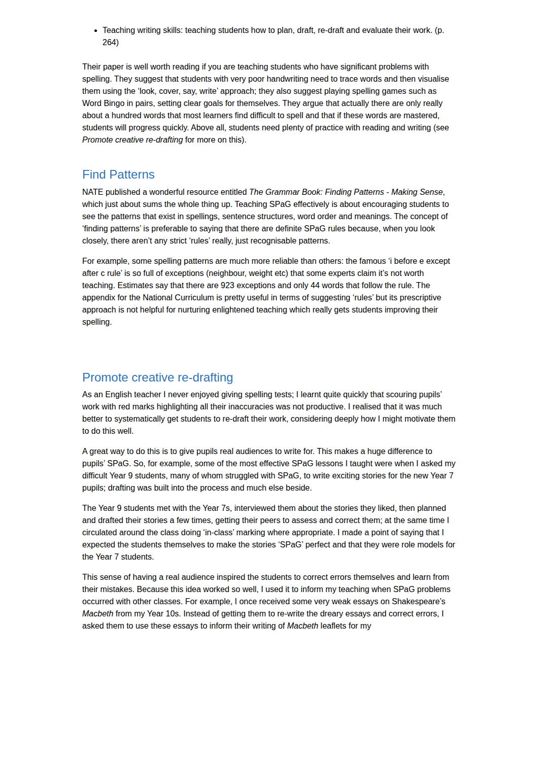Teaching writing skills: teaching students how to plan, draft, re-draft and evaluate their work. (p. 264)
Their paper is well worth reading if you are teaching students who have significant problems with spelling. They suggest that students with very poor handwriting need to trace words and then visualise them using the ‘look, cover, say, write’ approach; they also suggest playing spelling games such as Word Bingo in pairs, setting clear goals for themselves. They argue that actually there are only really about a hundred words that most learners find difficult to spell and that if these words are mastered, students will progress quickly. Above all, students need plenty of practice with reading and writing (see Promote creative re-drafting for more on this).
Find Patterns
NATE published a wonderful resource entitled The Grammar Book: Finding Patterns - Making Sense, which just about sums the whole thing up. Teaching SPaG effectively is about encouraging students to see the patterns that exist in spellings, sentence structures, word order and meanings. The concept of ‘finding patterns’ is preferable to saying that there are definite SPaG rules because, when you look closely, there aren’t any strict ‘rules’ really, just recognisable patterns.
For example, some spelling patterns are much more reliable than others: the famous ‘i before e except after c rule’ is so full of exceptions (neighbour, weight etc) that some experts claim it’s not worth teaching. Estimates say that there are 923 exceptions and only 44 words that follow the rule. The appendix for the National Curriculum is pretty useful in terms of suggesting ‘rules’ but its prescriptive approach is not helpful for nurturing enlightened teaching which really gets students improving their spelling.
Promote creative re-drafting
As an English teacher I never enjoyed giving spelling tests; I learnt quite quickly that scouring pupils’ work with red marks highlighting all their inaccuracies was not productive. I realised that it was much better to systematically get students to re-draft their work, considering deeply how I might motivate them to do this well.
A great way to do this is to give pupils real audiences to write for. This makes a huge difference to pupils’ SPaG. So, for example, some of the most effective SPaG lessons I taught were when I asked my difficult Year 9 students, many of whom struggled with SPaG, to write exciting stories for the new Year 7 pupils; drafting was built into the process and much else beside.
The Year 9 students met with the Year 7s, interviewed them about the stories they liked, then planned and drafted their stories a few times, getting their peers to assess and correct them; at the same time I circulated around the class doing ‘in-class’ marking where appropriate. I made a point of saying that I expected the students themselves to make the stories ‘SPaG’ perfect and that they were role models for the Year 7 students.
This sense of having a real audience inspired the students to correct errors themselves and learn from their mistakes. Because this idea worked so well, I used it to inform my teaching when SPaG problems occurred with other classes. For example, I once received some very weak essays on Shakespeare’s Macbeth from my Year 10s. Instead of getting them to re-write the dreary essays and correct errors, I asked them to use these essays to inform their writing of Macbeth leaflets for my